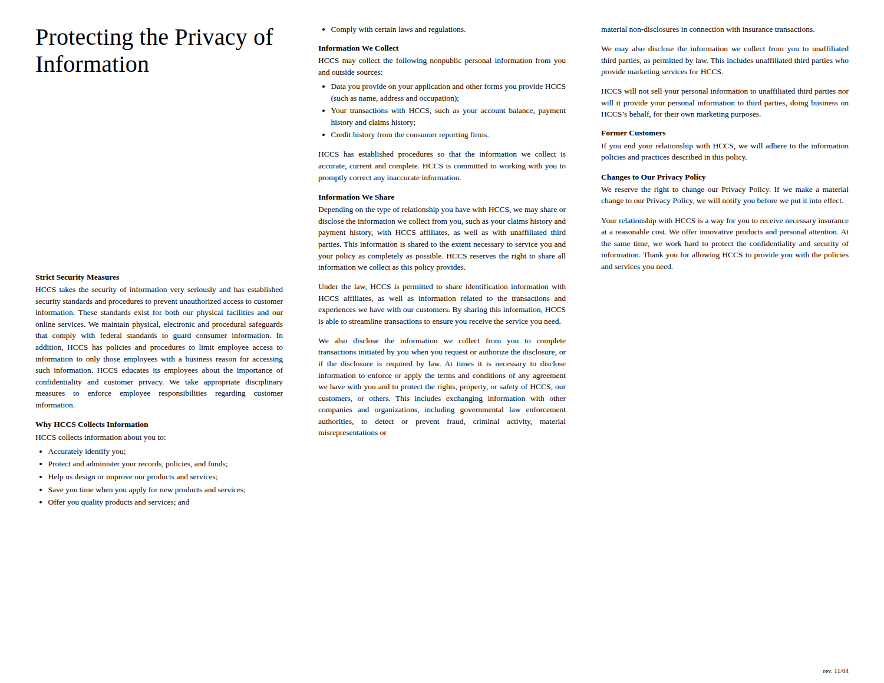Protecting the Privacy of Information
Strict Security Measures
HCCS takes the security of information very seriously and has established security standards and procedures to prevent unauthorized access to customer information. These standards exist for both our physical facilities and our online services. We maintain physical, electronic and procedural safeguards that comply with federal standards to guard consumer information. In addition, HCCS has policies and procedures to limit employee access to information to only those employees with a business reason for accessing such information. HCCS educates its employees about the importance of confidentiality and customer privacy. We take appropriate disciplinary measures to enforce employee responsibilities regarding customer information.
Why HCCS Collects Information
HCCS collects information about you to:
Accurately identify you;
Protect and administer your records, policies, and funds;
Help us design or improve our products and services;
Save you time when you apply for new products and services;
Offer you quality products and services; and
Comply with certain laws and regulations.
Information We Collect
HCCS may collect the following nonpublic personal information from you and outside sources:
Data you provide on your application and other forms you provide HCCS (such as name, address and occupation);
Your transactions with HCCS, such as your account balance, payment history and claims history;
Credit history from the consumer reporting firms.
HCCS has established procedures so that the information we collect is accurate, current and complete. HCCS is committed to working with you to promptly correct any inaccurate information.
Information We Share
Depending on the type of relationship you have with HCCS, we may share or disclose the information we collect from you, such as your claims history and payment history, with HCCS affiliates, as well as with unaffiliated third parties. This information is shared to the extent necessary to service you and your policy as completely as possible. HCCS reserves the right to share all information we collect as this policy provides.
Under the law, HCCS is permitted to share identification information with HCCS affiliates, as well as information related to the transactions and experiences we have with our customers. By sharing this information, HCCS is able to streamline transactions to ensure you receive the service you need.
We also disclose the information we collect from you to complete transactions initiated by you when you request or authorize the disclosure, or if the disclosure is required by law. At times it is necessary to disclose information to enforce or apply the terms and conditions of any agreement we have with you and to protect the rights, property, or safety of HCCS, our customers, or others. This includes exchanging information with other companies and organizations, including governmental law enforcement authorities, to detect or prevent fraud, criminal activity, material misrepresentations or
material non-disclosures in connection with insurance transactions.
We may also disclose the information we collect from you to unaffiliated third parties, as permitted by law. This includes unaffiliated third parties who provide marketing services for HCCS.
HCCS will not sell your personal information to unaffiliated third parties nor will it provide your personal information to third parties, doing business on HCCS’s behalf, for their own marketing purposes.
Former Customers
If you end your relationship with HCCS, we will adhere to the information policies and practices described in this policy.
Changes to Our Privacy Policy
We reserve the right to change our Privacy Policy. If we make a material change to our Privacy Policy, we will notify you before we put it into effect.
Your relationship with HCCS is a way for you to receive necessary insurance at a reasonable cost. We offer innovative products and personal attention. At the same time, we work hard to protect the confidentiality and security of information. Thank you for allowing HCCS to provide you with the policies and services you need.
rev. 11/04